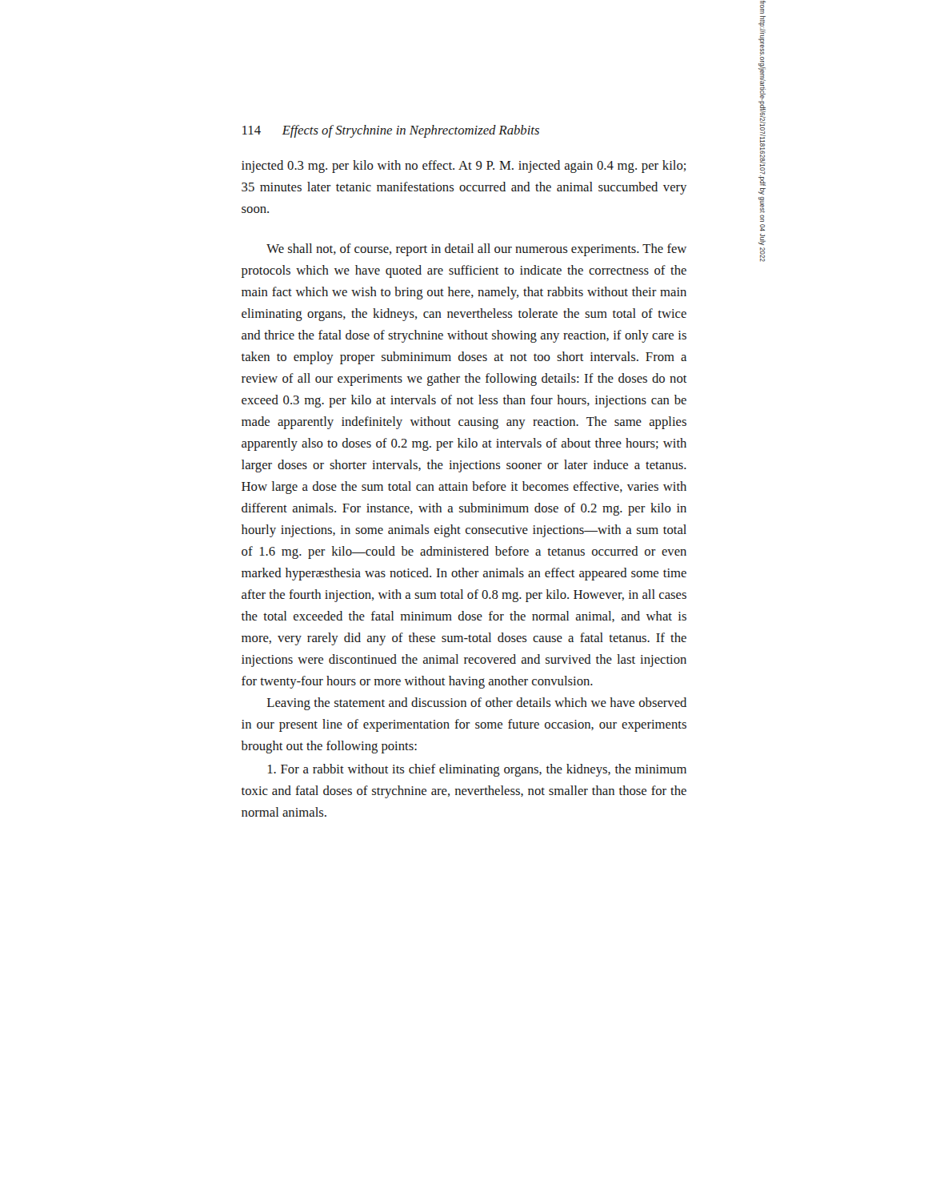114 Effects of Strychnine in Nephrectomized Rabbits
injected 0.3 mg. per kilo with no effect. At 9 P. M. injected again 0.4 mg. per kilo; 35 minutes later tetanic manifestations occurred and the animal succumbed very soon.
We shall not, of course, report in detail all our numerous experiments. The few protocols which we have quoted are sufficient to indicate the correctness of the main fact which we wish to bring out here, namely, that rabbits without their main eliminating organs, the kidneys, can nevertheless tolerate the sum total of twice and thrice the fatal dose of strychnine without showing any reaction, if only care is taken to employ proper subminimum doses at not too short intervals. From a review of all our experiments we gather the following details: If the doses do not exceed 0.3 mg. per kilo at intervals of not less than four hours, injections can be made apparently indefinitely without causing any reaction. The same applies apparently also to doses of 0.2 mg. per kilo at intervals of about three hours; with larger doses or shorter intervals, the injections sooner or later induce a tetanus. How large a dose the sum total can attain before it becomes effective, varies with different animals. For instance, with a subminimum dose of 0.2 mg. per kilo in hourly injections, in some animals eight consecutive injections—with a sum total of 1.6 mg. per kilo—could be administered before a tetanus occurred or even marked hyperæsthesia was noticed. In other animals an effect appeared some time after the fourth injection, with a sum total of 0.8 mg. per kilo. However, in all cases the total exceeded the fatal minimum dose for the normal animal, and what is more, very rarely did any of these sum-total doses cause a fatal tetanus. If the injections were discontinued the animal recovered and survived the last injection for twenty-four hours or more without having another convulsion.
Leaving the statement and discussion of other details which we have observed in our present line of experimentation for some future occasion, our experiments brought out the following points:
1. For a rabbit without its chief eliminating organs, the kidneys, the minimum toxic and fatal doses of strychnine are, nevertheless, not smaller than those for the normal animals.
Downloaded from http://rupress.org/jem/article-pdf/6/2/107/1181628/107.pdf by guest on 04 July 2022